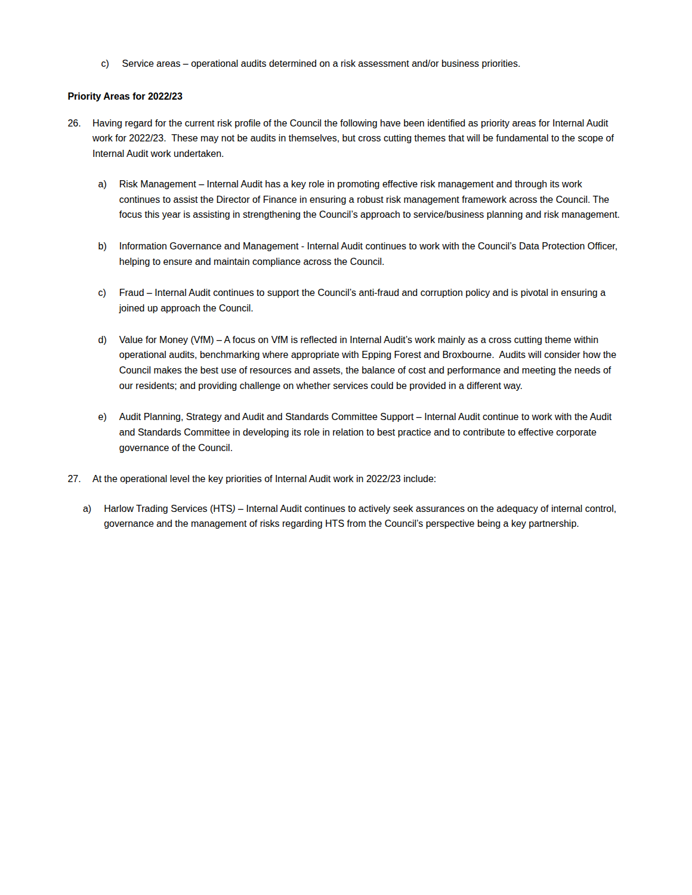c) Service areas – operational audits determined on a risk assessment and/or business priorities.
Priority Areas for 2022/23
26. Having regard for the current risk profile of the Council the following have been identified as priority areas for Internal Audit work for 2022/23. These may not be audits in themselves, but cross cutting themes that will be fundamental to the scope of Internal Audit work undertaken.
a) Risk Management – Internal Audit has a key role in promoting effective risk management and through its work continues to assist the Director of Finance in ensuring a robust risk management framework across the Council. The focus this year is assisting in strengthening the Council’s approach to service/business planning and risk management.
b) Information Governance and Management - Internal Audit continues to work with the Council’s Data Protection Officer, helping to ensure and maintain compliance across the Council.
c) Fraud – Internal Audit continues to support the Council’s anti-fraud and corruption policy and is pivotal in ensuring a joined up approach the Council.
d) Value for Money (VfM) – A focus on VfM is reflected in Internal Audit’s work mainly as a cross cutting theme within operational audits, benchmarking where appropriate with Epping Forest and Broxbourne. Audits will consider how the Council makes the best use of resources and assets, the balance of cost and performance and meeting the needs of our residents; and providing challenge on whether services could be provided in a different way.
e) Audit Planning, Strategy and Audit and Standards Committee Support – Internal Audit continue to work with the Audit and Standards Committee in developing its role in relation to best practice and to contribute to effective corporate governance of the Council.
27. At the operational level the key priorities of Internal Audit work in 2022/23 include:
a) Harlow Trading Services (HTS) – Internal Audit continues to actively seek assurances on the adequacy of internal control, governance and the management of risks regarding HTS from the Council’s perspective being a key partnership.